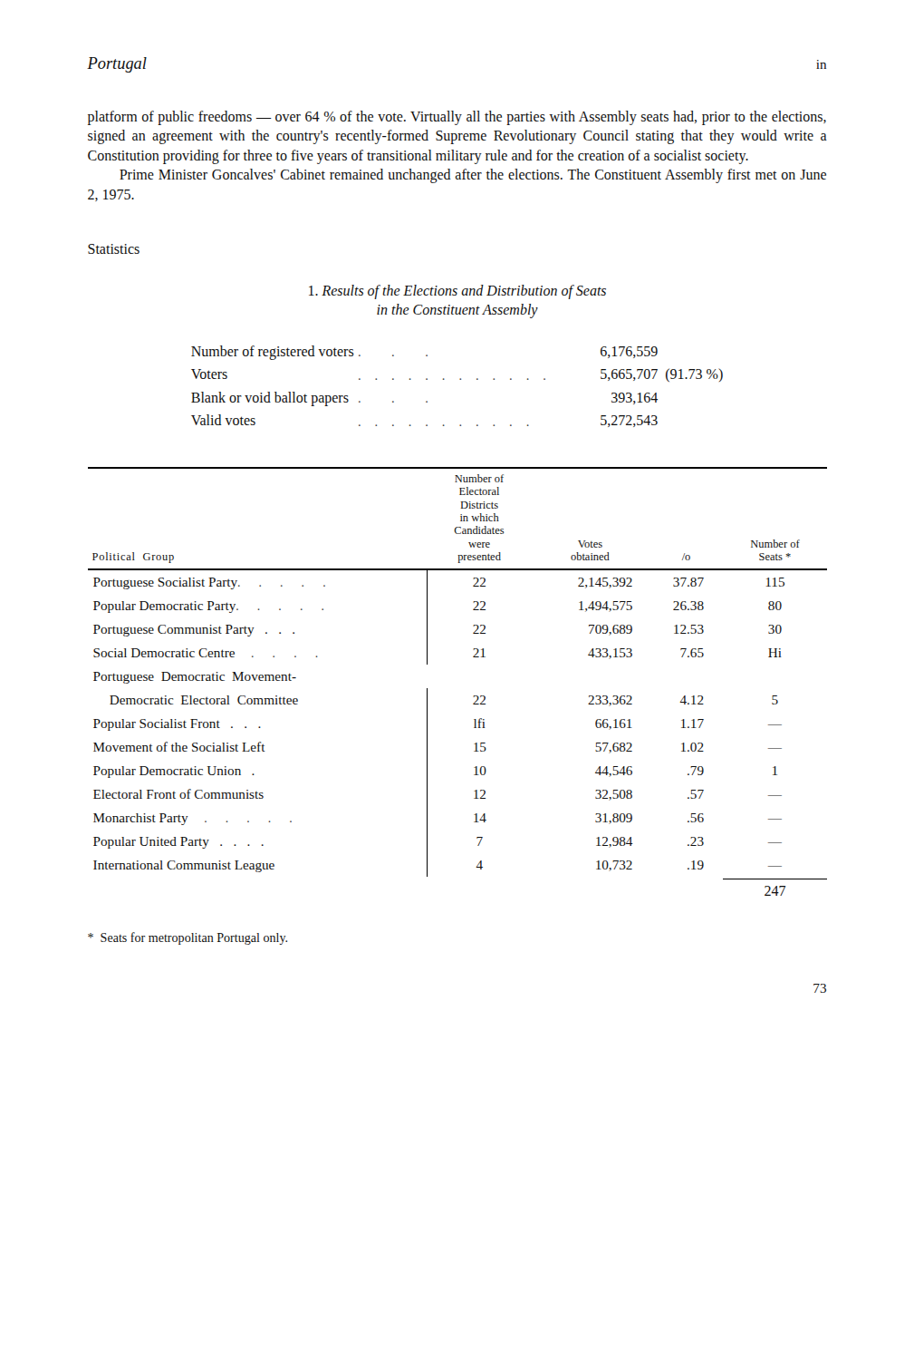Portugal in
platform of public freedoms — over 64 % of the vote. Virtually all the parties with Assembly seats had, prior to the elections, signed an agreement with the country's recently-formed Supreme Revolutionary Council stating that they would write a Constitution providing for three to five years of transitional military rule and for the creation of a socialist society.
Prime Minister Goncalves' Cabinet remained unchanged after the elections. The Constituent Assembly first met on June 2, 1975.
Statistics
1. Results of the Elections and Distribution of Seats
in the Constituent Assembly
| Number of registered voters | . . . | 6,176,559 | |
| Voters | . . . . . . . . . . . . | 5,665,707 | (91.73 %) |
| Blank or void ballot papers | . . . | 393,164 | |
| Valid votes | . . . . . . . . . . . | 5,272,543 | |
| Political Group | Number of Electoral Districts in which Candidates were presented | Votes obtained | /o | Number of Seats * |
| --- | --- | --- | --- | --- |
| Portuguese Socialist Party . . . . . | 22 | 2,145,392 | 37.87 | 115 |
| Popular Democratic Party . . . . . | 22 | 1,494,575 | 26.38 | 80 |
| Portuguese Communist Party . . . | 22 | 709,689 | 12.53 | 30 |
| Social Democratic Centre . . . . | 21 | 433,153 | 7.65 | Hi |
| Portuguese Democratic Movement- | | | | |
| Democratic Electoral Committee | 22 | 233,362 | 4.12 | 5 |
| Popular Socialist Front . . . | lfi | 66,161 | 1.17 | — |
| Movement of the Socialist Left | 15 | 57,682 | 1.02 | — |
| Popular Democratic Union . | 10 | 44,546 | .79 | 1 |
| Electoral Front of Communists | 12 | 32,508 | .57 | — |
| Monarchist Party . . . . . | 14 | 31,809 | .56 | — |
| Popular United Party . . . . | 7 | 12,984 | .23 | — |
| International Communist League | 4 | 10,732 | .19 | — |
247
* Seats for metropolitan Portugal only.
73